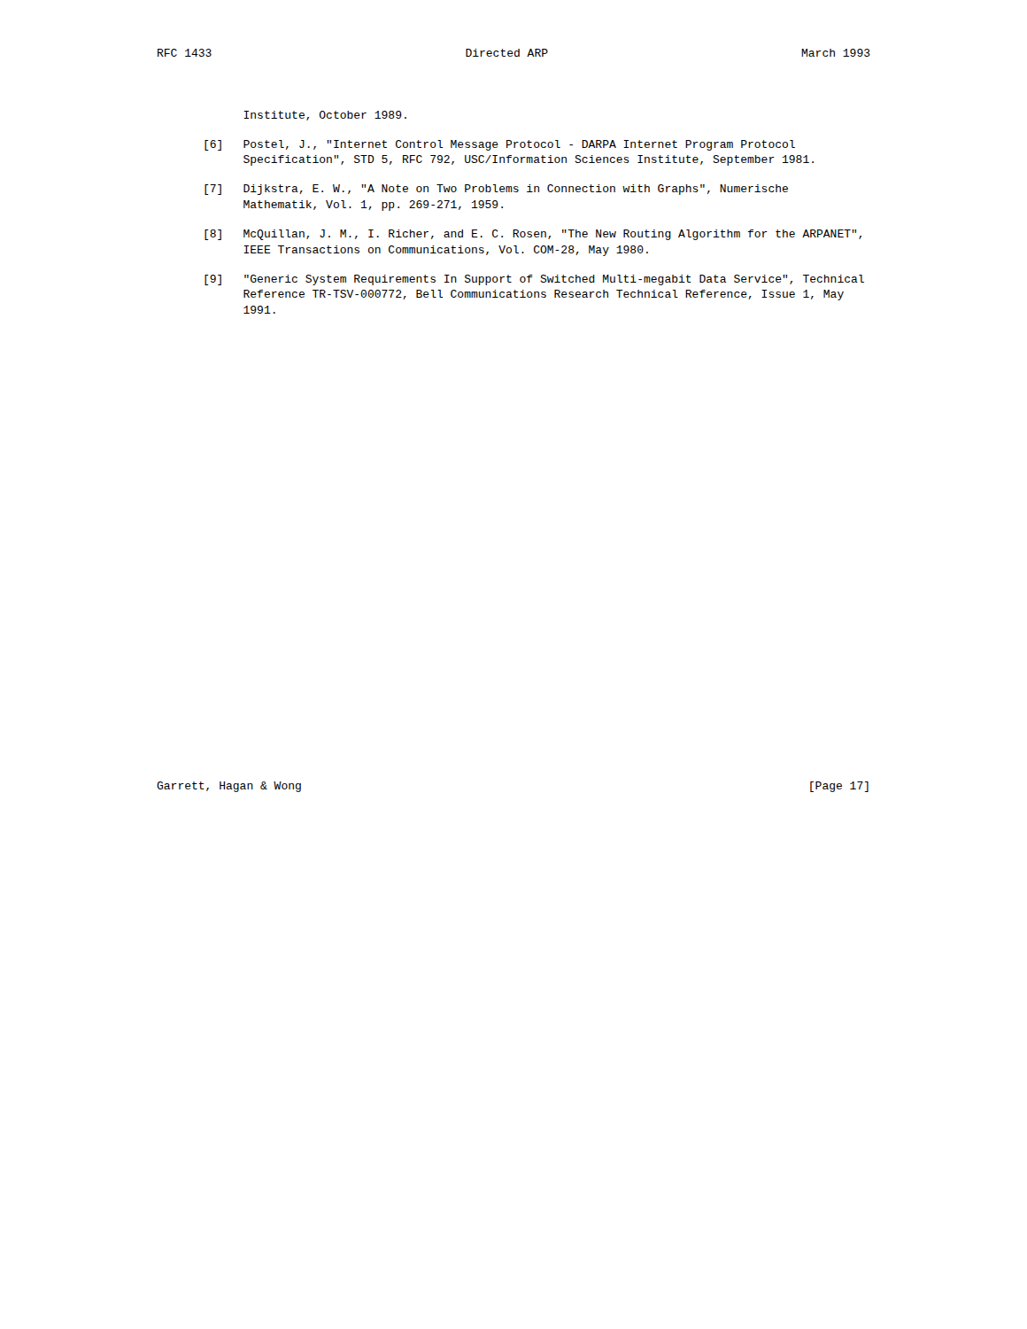RFC 1433 Directed ARP March 1993
Institute, October 1989.
[6] Postel, J., "Internet Control Message Protocol - DARPA Internet Program Protocol Specification", STD 5, RFC 792, USC/Information Sciences Institute, September 1981.
[7] Dijkstra, E. W., "A Note on Two Problems in Connection with Graphs", Numerische Mathematik, Vol. 1, pp. 269-271, 1959.
[8] McQuillan, J. M., I. Richer, and E. C. Rosen, "The New Routing Algorithm for the ARPANET", IEEE Transactions on Communications, Vol. COM-28, May 1980.
[9] "Generic System Requirements In Support of Switched Multi-megabit Data Service", Technical Reference TR-TSV-000772, Bell Communications Research Technical Reference, Issue 1, May 1991.
Garrett, Hagan & Wong [Page 17]